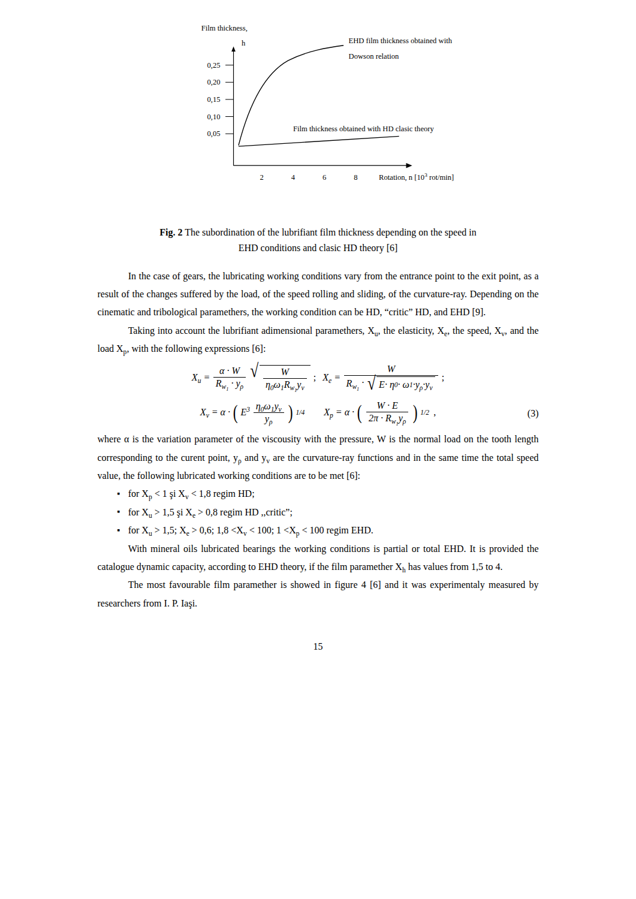Film thickness, h 0,25 0,20 0,15 0,10 0,05 EHD film thickness obtained with Dowson relation Film thickness obtained with HD clasic theory 2 4 6 8 Rotation, n [103 rot/min]
Fig. 2 The subordination of the lubrifiant film thickness depending on the speed in
EHD conditions and clasic HD theory [6]
In the case of gears, the lubricating working conditions vary from the entrance point to the exit point, as a result of the changes suffered by the load, of the speed rolling and sliding, of the curvature-ray. Depending on the cinematic and tribological paramethers, the working condition can be HD, “critic” HD, and EHD [9].
Taking into account the lubrifiant adimensional paramethers, Xu, the elasticity, Xe, the speed, Xv, and the load Xp, with the following expressions [6]:
Xu = α · W Rw1 · yρ √ W η0ω1Rw1 yv ; Xe = W Rw1 · √ E · η0 · ω1 · yρ · yv ;
Xv = α · ( E3 η0ω1yv yρ )1/4 Xp = α · ( W · E 2π · Rw1 yρ )1/2 ,
(3)
where α is the variation parameter of the viscousity with the pressure, W is the normal load on the tooth length corresponding to the curent point, yρ and yv are the curvature-ray functions and in the same time the total speed value, the following lubricated working conditions are to be met [6]:
for Xp < 1 şi Xv < 1,8 regim HD;
for Xu > 1,5 şi Xe > 0,8 regim HD ,,critic”;
for Xu > 1,5; Xe > 0,6; 1,8 <Xv < 100; 1 <Xp < 100 regim EHD.
With mineral oils lubricated bearings the working conditions is partial or total EHD. It is provided the catalogue dynamic capacity, according to EHD theory, if the film paramether Xh has values from 1,5 to 4.
The most favourable film paramether is showed in figure 4 [6] and it was experimentaly measured by researchers from I. P. Iaşi.
15